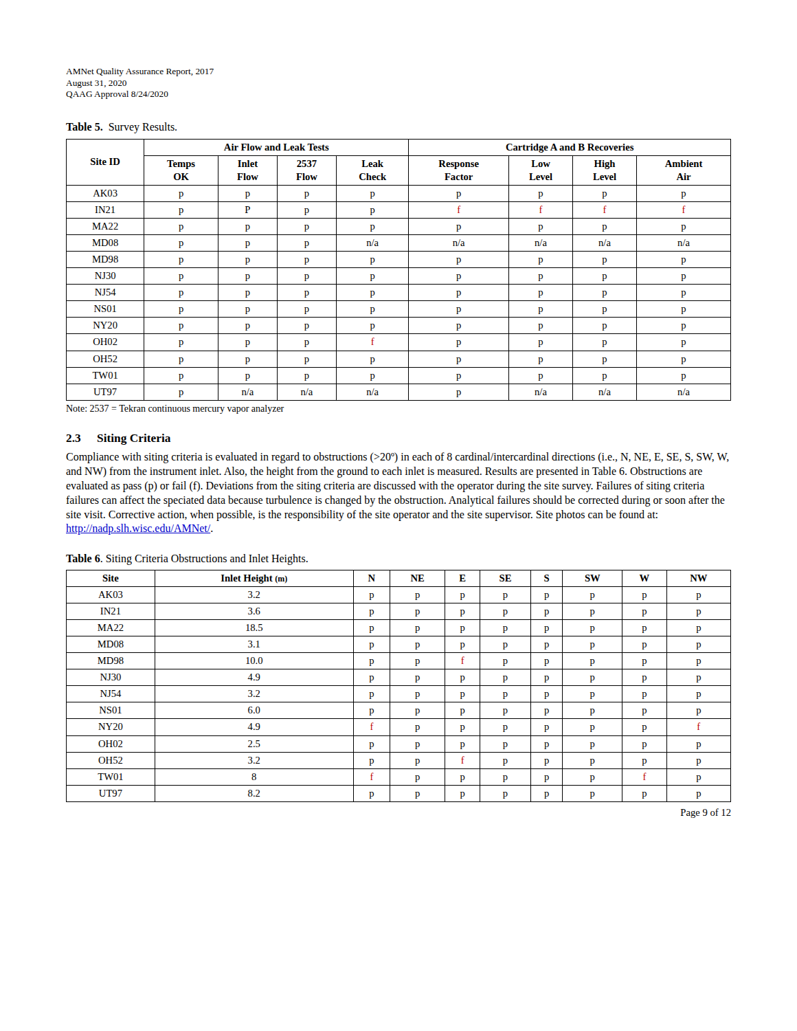AMNet Quality Assurance Report, 2017
August 31, 2020
QAAG Approval 8/24/2020
Table 5. Survey Results.
| Site ID | Air Flow and Leak Tests | Cartridge A and B Recoveries |
| --- | --- | --- |
| Temps OK | Inlet Flow | 2537 Flow | Leak Check | Response Factor | Low Level | High Level | Ambient Air |
| AK03 | p | p | p | p | p | p | p | p |
| IN21 | p | P | p | p | f | f | f | f |
| MA22 | p | p | p | p | p | p | p | p |
| MD08 | p | p | p | n/a | n/a | n/a | n/a | n/a |
| MD98 | p | p | p | p | p | p | p | p |
| NJ30 | p | p | p | p | p | p | p | p |
| NJ54 | p | p | p | p | p | p | p | p |
| NS01 | p | p | p | p | p | p | p | p |
| NY20 | p | p | p | p | p | p | p | p |
| OH02 | p | p | p | f | p | p | p | p |
| OH52 | p | p | p | p | p | p | p | p |
| TW01 | p | p | p | p | p | p | p | p |
| UT97 | p | n/a | n/a | n/a | p | n/a | n/a | n/a |
Note: 2537 = Tekran continuous mercury vapor analyzer
2.3 Siting Criteria
Compliance with siting criteria is evaluated in regard to obstructions (>20º) in each of 8 cardinal/intercardinal directions (i.e., N, NE, E, SE, S, SW, W, and NW) from the instrument inlet. Also, the height from the ground to each inlet is measured. Results are presented in Table 6. Obstructions are evaluated as pass (p) or fail (f). Deviations from the siting criteria are discussed with the operator during the site survey. Failures of siting criteria failures can affect the speciated data because turbulence is changed by the obstruction. Analytical failures should be corrected during or soon after the site visit. Corrective action, when possible, is the responsibility of the site operator and the site supervisor. Site photos can be found at: http://nadp.slh.wisc.edu/AMNet/.
Table 6. Siting Criteria Obstructions and Inlet Heights.
| Site | Inlet Height (m) | N | NE | E | SE | S | SW | W | NW |
| --- | --- | --- | --- | --- | --- | --- | --- | --- | --- |
| AK03 | 3.2 | p | p | p | p | p | p | p | p |
| IN21 | 3.6 | p | p | p | p | p | p | p | p |
| MA22 | 18.5 | p | p | p | p | p | p | p | p |
| MD08 | 3.1 | p | p | p | p | p | p | p | p |
| MD98 | 10.0 | p | p | f | p | p | p | p | p |
| NJ30 | 4.9 | p | p | p | p | p | p | p | p |
| NJ54 | 3.2 | p | p | p | p | p | p | p | p |
| NS01 | 6.0 | p | p | p | p | p | p | p | p |
| NY20 | 4.9 | f | p | p | p | p | p | p | f |
| OH02 | 2.5 | p | p | p | p | p | p | p | p |
| OH52 | 3.2 | p | p | f | p | p | p | p | p |
| TW01 | 8 | f | p | p | p | p | p | f | p |
| UT97 | 8.2 | p | p | p | p | p | p | p | p |
Page 9 of 12